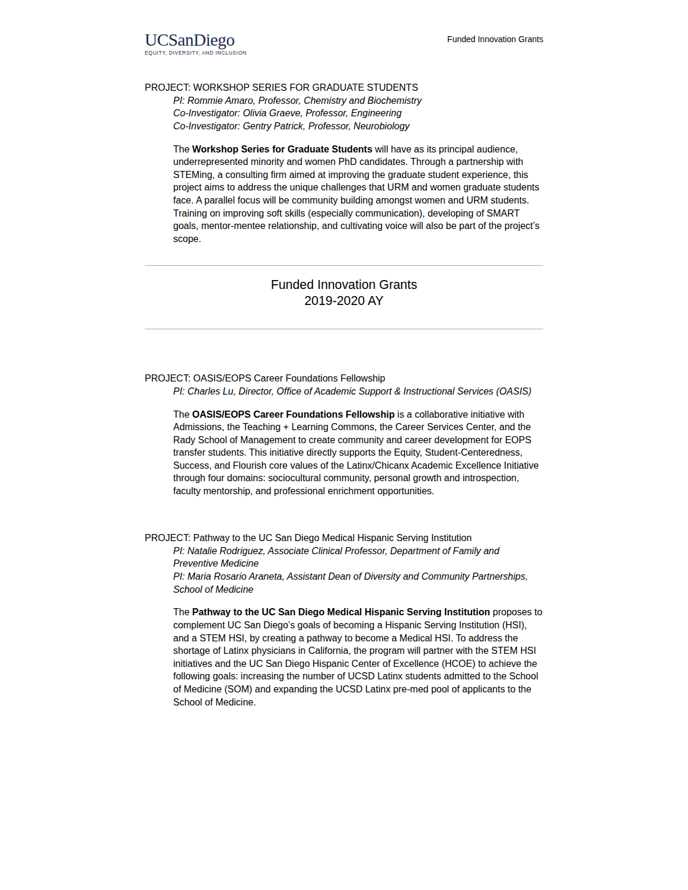UCSanDiego
Equity, Diversity, and Inclusion
Funded Innovation Grants
PROJECT: WORKSHOP SERIES FOR GRADUATE STUDENTS
PI: Rommie Amaro, Professor, Chemistry and Biochemistry
Co-Investigator: Olivia Graeve, Professor, Engineering
Co-Investigator: Gentry Patrick, Professor, Neurobiology
The Workshop Series for Graduate Students will have as its principal audience, underrepresented minority and women PhD candidates. Through a partnership with STEMing, a consulting firm aimed at improving the graduate student experience, this project aims to address the unique challenges that URM and women graduate students face. A parallel focus will be community building amongst women and URM students. Training on improving soft skills (especially communication), developing of SMART goals, mentor-mentee relationship, and cultivating voice will also be part of the project’s scope.
Funded Innovation Grants
2019-2020 AY
PROJECT: OASIS/EOPS Career Foundations Fellowship
PI: Charles Lu, Director, Office of Academic Support & Instructional Services (OASIS)
The OASIS/EOPS Career Foundations Fellowship is a collaborative initiative with Admissions, the Teaching + Learning Commons, the Career Services Center, and the Rady School of Management to create community and career development for EOPS transfer students. This initiative directly supports the Equity, Student-Centeredness, Success, and Flourish core values of the Latinx/Chicanx Academic Excellence Initiative through four domains: sociocultural community, personal growth and introspection, faculty mentorship, and professional enrichment opportunities.
PROJECT: Pathway to the UC San Diego Medical Hispanic Serving Institution
PI: Natalie Rodriguez, Associate Clinical Professor, Department of Family and Preventive Medicine
PI: Maria Rosario Araneta, Assistant Dean of Diversity and Community Partnerships, School of Medicine
The Pathway to the UC San Diego Medical Hispanic Serving Institution proposes to complement UC San Diego’s goals of becoming a Hispanic Serving Institution (HSI), and a STEM HSI, by creating a pathway to become a Medical HSI. To address the shortage of Latinx physicians in California, the program will partner with the STEM HSI initiatives and the UC San Diego Hispanic Center of Excellence (HCOE) to achieve the following goals: increasing the number of UCSD Latinx students admitted to the School of Medicine (SOM) and expanding the UCSD Latinx pre-med pool of applicants to the School of Medicine.